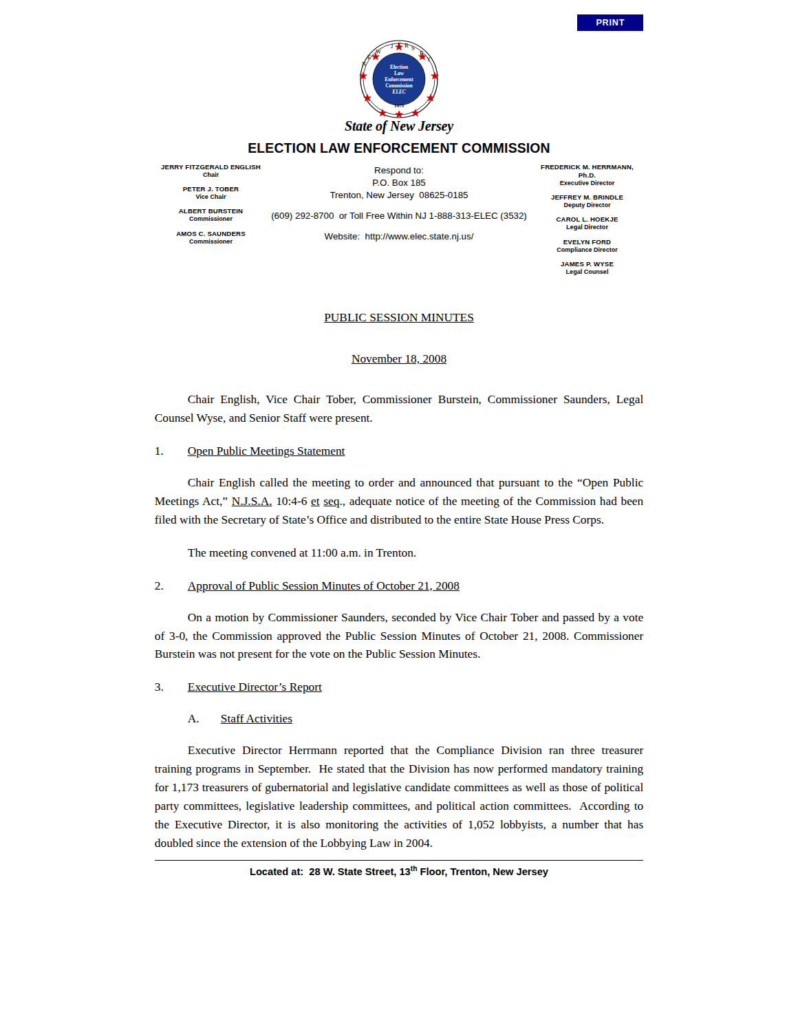PRINT
N E W J E R S E Y Election Law Enforcement Commission ELEC 1973
State of New Jersey
ELECTION LAW ENFORCEMENT COMMISSION
| JERRY FITZGERALD ENGLISH Chair PETER J. TOBER Vice Chair ALBERT BURSTEIN Commissioner AMOS C. SAUNDERS Commissioner | Respond to: P.O. Box 185 Trenton, New Jersey 08625-0185 (609) 292-8700 or Toll Free Within NJ 1-888-313-ELEC (3532) Website: http://www.elec.state.nj.us/ | FREDERICK M. HERRMANN, Ph.D. Executive Director JEFFREY M. BRINDLE Deputy Director CAROL L. HOEKJE Legal Director EVELYN FORD Compliance Director JAMES P. WYSE Legal Counsel |
PUBLIC SESSION MINUTES
November 18, 2008
Chair English, Vice Chair Tober, Commissioner Burstein, Commissioner Saunders, Legal Counsel Wyse, and Senior Staff were present.
1. Open Public Meetings Statement
Chair English called the meeting to order and announced that pursuant to the “Open Public Meetings Act,” N.J.S.A. 10:4-6 et seq., adequate notice of the meeting of the Commission had been filed with the Secretary of State’s Office and distributed to the entire State House Press Corps.
The meeting convened at 11:00 a.m. in Trenton.
2. Approval of Public Session Minutes of October 21, 2008
On a motion by Commissioner Saunders, seconded by Vice Chair Tober and passed by a vote of 3-0, the Commission approved the Public Session Minutes of October 21, 2008. Commissioner Burstein was not present for the vote on the Public Session Minutes.
3. Executive Director’s Report
A. Staff Activities
Executive Director Herrmann reported that the Compliance Division ran three treasurer training programs in September. He stated that the Division has now performed mandatory training for 1,173 treasurers of gubernatorial and legislative candidate committees as well as those of political party committees, legislative leadership committees, and political action committees. According to the Executive Director, it is also monitoring the activities of 1,052 lobbyists, a number that has doubled since the extension of the Lobbying Law in 2004.
Located at: 28 W. State Street, 13th Floor, Trenton, New Jersey